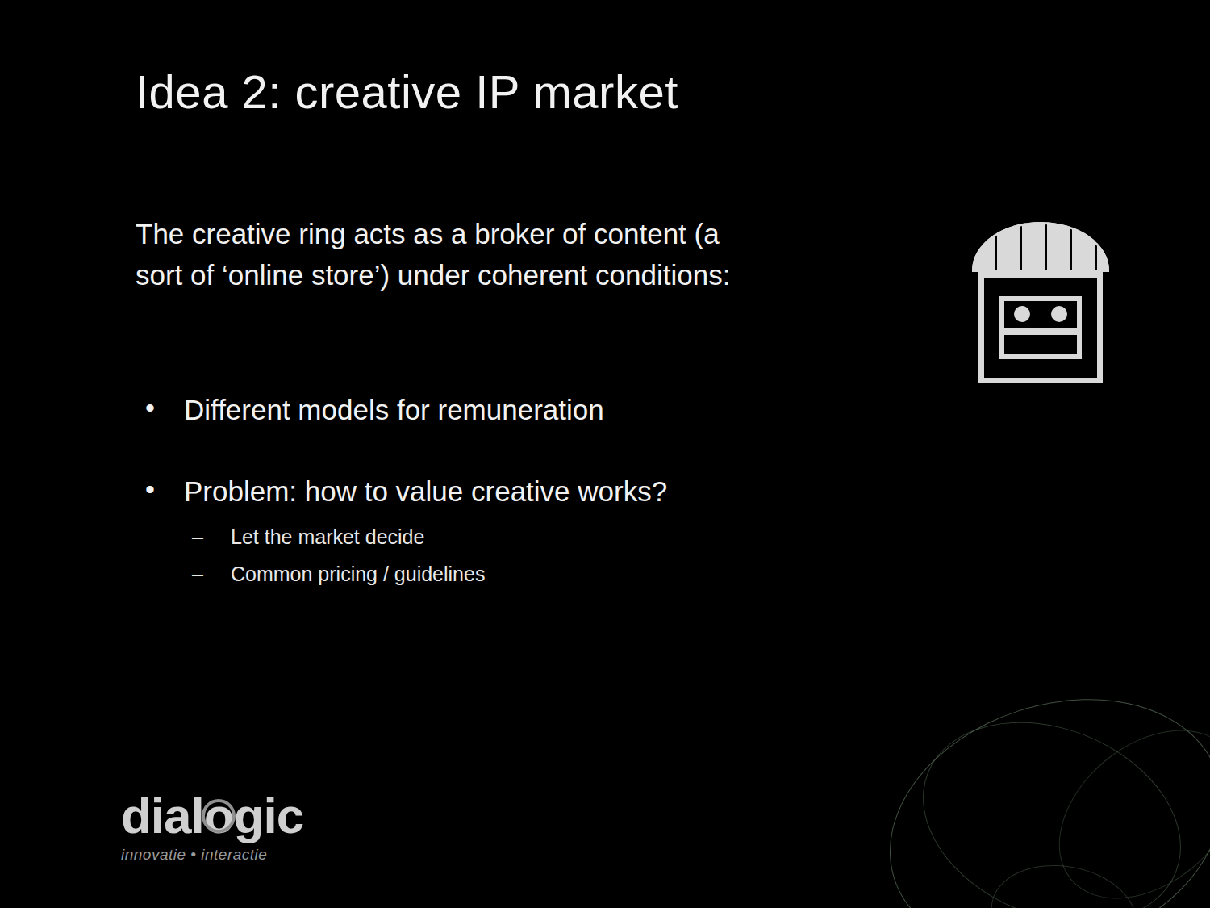Idea 2: creative IP market
The creative ring acts as a broker of content (a sort of ‘online store’) under coherent conditions:
Different models for remuneration
Problem: how to value creative works?
Let the market decide
Common pricing / guidelines
dialogic
innovatie • interactie